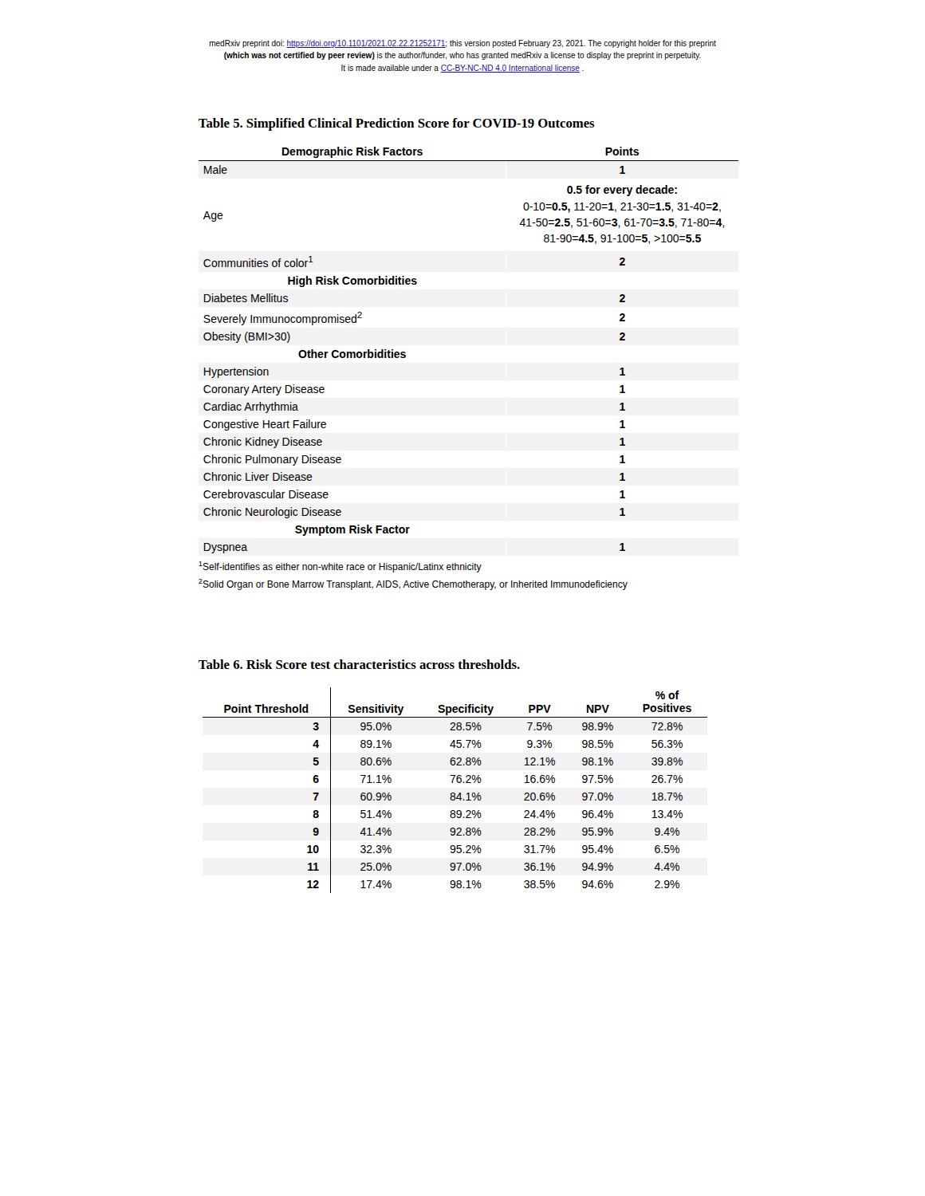medRxiv preprint doi: https://doi.org/10.1101/2021.02.22.21252171; this version posted February 23, 2021. The copyright holder for this preprint
(which was not certified by peer review) is the author/funder, who has granted medRxiv a license to display the preprint in perpetuity.
It is made available under a CC-BY-NC-ND 4.0 International license .
Table 5. Simplified Clinical Prediction Score for COVID-19 Outcomes
| Demographic Risk Factors | Points |
| Male | 1 |
| Age | 0.5 for every decade: 0-10= 0.5, 11-20= 1 , 21-30= 1.5 , 31-40= 2 , 41-50= 2.5 , 51-60= 3 , 61-70= 3.5 , 71-80= 4 , 81-90= 4.5 , 91-100= 5 , >100= 5.5 |
| Communities of color 1 | 2 |
| High Risk Comorbidities | |
| Diabetes Mellitus | 2 |
| Severely Immunocompromised 2 | 2 |
| Obesity (BMI>30) | 2 |
| Other Comorbidities | |
| Hypertension | 1 |
| Coronary Artery Disease | 1 |
| Cardiac Arrhythmia | 1 |
| Congestive Heart Failure | 1 |
| Chronic Kidney Disease | 1 |
| Chronic Pulmonary Disease | 1 |
| Chronic Liver Disease | 1 |
| Cerebrovascular Disease | 1 |
| Chronic Neurologic Disease | 1 |
| Symptom Risk Factor | |
| Dyspnea | 1 |
1Self-identifies as either non-white race or Hispanic/Latinx ethnicity
2Solid Organ or Bone Marrow Transplant, AIDS, Active Chemotherapy, or Inherited Immunodeficiency
Table 6. Risk Score test characteristics across thresholds.
| Point Threshold | Sensitivity | Specificity | PPV | NPV | % of Positives |
| --- | --- | --- | --- | --- | --- |
| 3 | 95.0% | 28.5% | 7.5% | 98.9% | 72.8% |
| 4 | 89.1% | 45.7% | 9.3% | 98.5% | 56.3% |
| 5 | 80.6% | 62.8% | 12.1% | 98.1% | 39.8% |
| 6 | 71.1% | 76.2% | 16.6% | 97.5% | 26.7% |
| 7 | 60.9% | 84.1% | 20.6% | 97.0% | 18.7% |
| 8 | 51.4% | 89.2% | 24.4% | 96.4% | 13.4% |
| 9 | 41.4% | 92.8% | 28.2% | 95.9% | 9.4% |
| 10 | 32.3% | 95.2% | 31.7% | 95.4% | 6.5% |
| 11 | 25.0% | 97.0% | 36.1% | 94.9% | 4.4% |
| 12 | 17.4% | 98.1% | 38.5% | 94.6% | 2.9% |